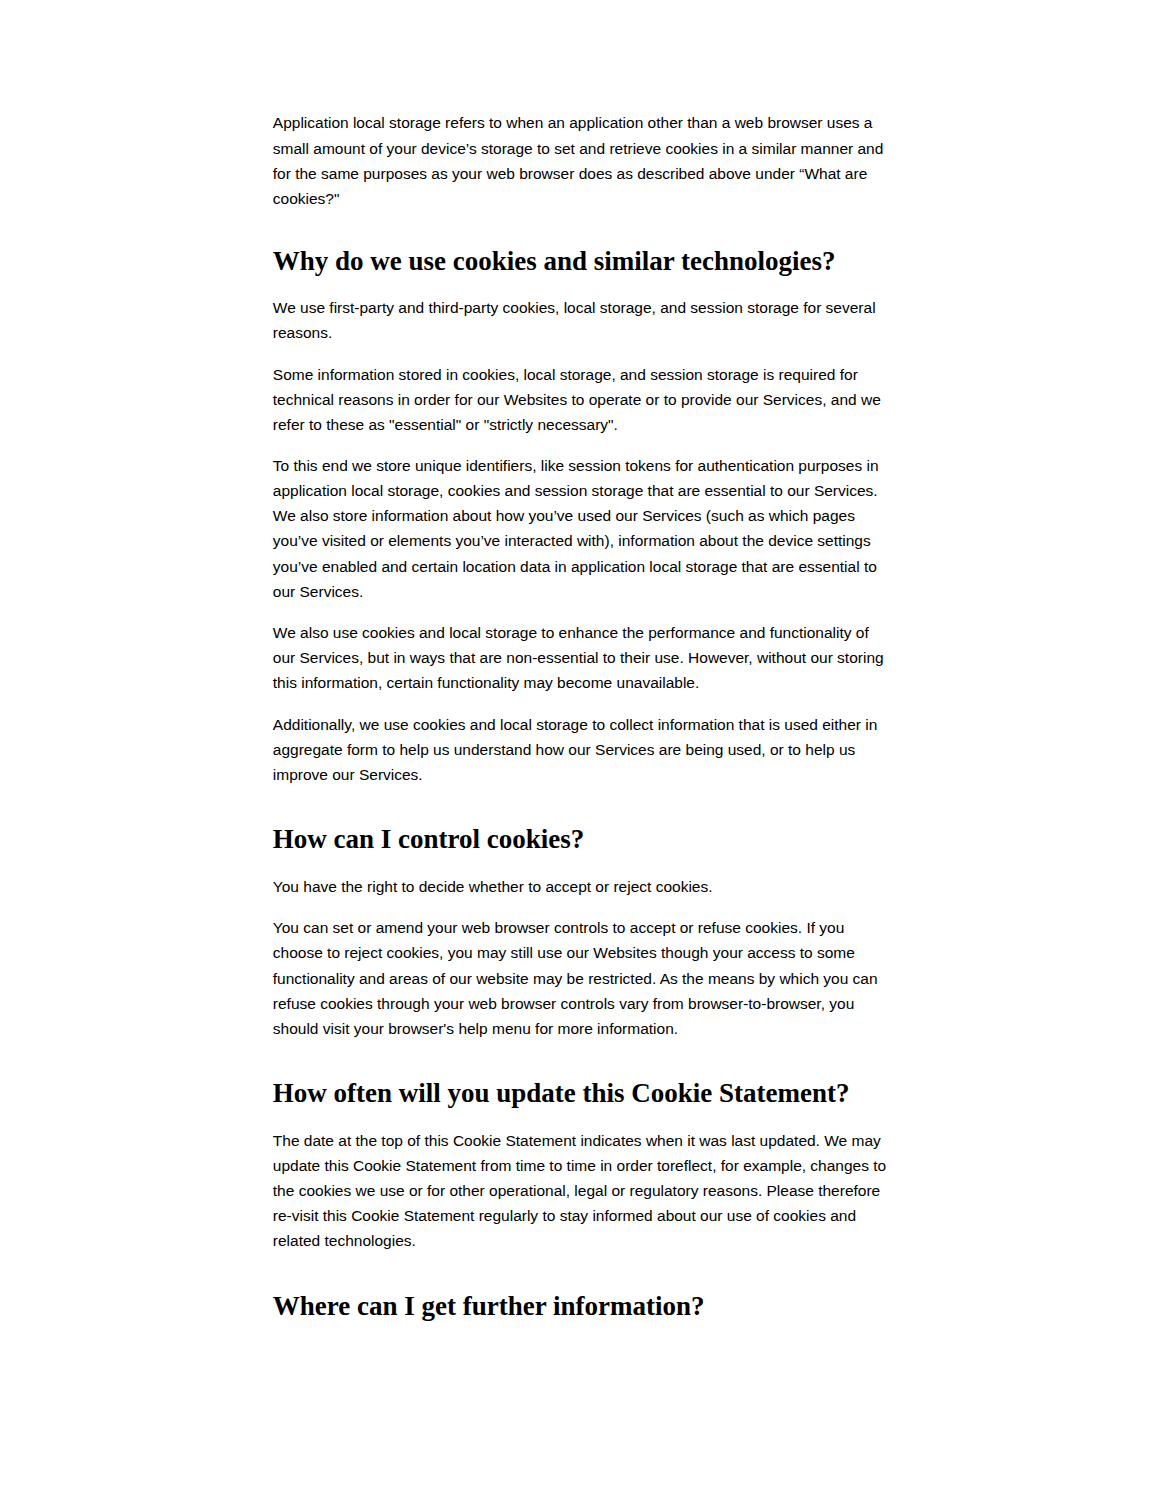Application local storage refers to when an application other than a web browser uses a small amount of your device’s storage to set and retrieve cookies in a similar manner and for the same purposes as your web browser does as described above under “What are cookies?"
Why do we use cookies and similar technologies?
We use first-party and third-party cookies, local storage, and session storage for several reasons.
Some information stored in cookies, local storage, and session storage is required for technical reasons in order for our Websites to operate or to provide our Services, and we refer to these as "essential" or "strictly necessary".
To this end we store unique identifiers, like session tokens for authentication purposes in application local storage, cookies and session storage that are essential to our Services. We also store information about how you’ve used our Services (such as which pages you’ve visited or elements you’ve interacted with), information about the device settings you’ve enabled and certain location data in application local storage that are essential to our Services.
We also use cookies and local storage to enhance the performance and functionality of our Services, but in ways that are non-essential to their use. However, without our storing this information, certain functionality may become unavailable.
Additionally, we use cookies and local storage to collect information that is used either in aggregate form to help us understand how our Services are being used, or to help us improve our Services.
How can I control cookies?
You have the right to decide whether to accept or reject cookies.
You can set or amend your web browser controls to accept or refuse cookies. If you choose to reject cookies, you may still use our Websites though your access to some functionality and areas of our website may be restricted. As the means by which you can refuse cookies through your web browser controls vary from browser-to-browser, you should visit your browser's help menu for more information.
How often will you update this Cookie Statement?
The date at the top of this Cookie Statement indicates when it was last updated. We may update this Cookie Statement from time to time in order toreflect, for example, changes to the cookies we use or for other operational, legal or regulatory reasons. Please therefore re-visit this Cookie Statement regularly to stay informed about our use of cookies and related technologies.
Where can I get further information?